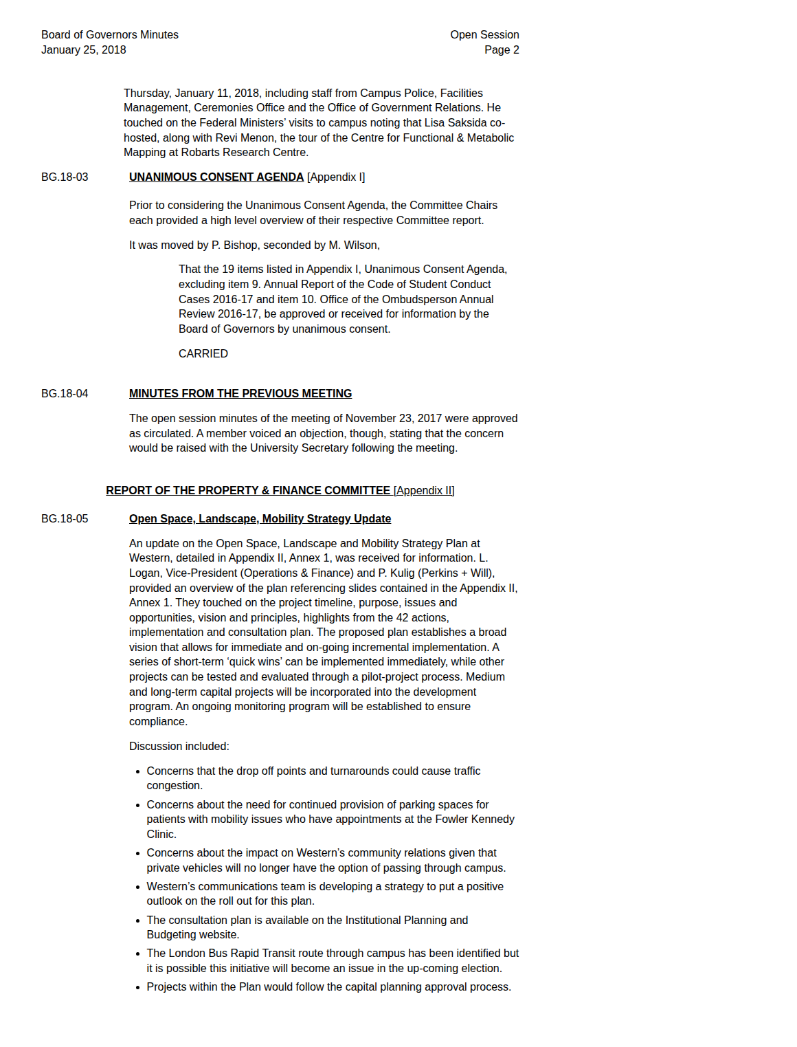Board of Governors Minutes
January 25, 2018
Open Session
Page 2
Thursday, January 11, 2018, including staff from Campus Police, Facilities Management, Ceremonies Office and the Office of Government Relations. He touched on the Federal Ministers’ visits to campus noting that Lisa Saksida co-hosted, along with Revi Menon, the tour of the Centre for Functional & Metabolic Mapping at Robarts Research Centre.
BG.18-03
UNANIMOUS CONSENT AGENDA
[Appendix I]
Prior to considering the Unanimous Consent Agenda, the Committee Chairs each provided a high level overview of their respective Committee report.
It was moved by P. Bishop, seconded by M. Wilson,
That the 19 items listed in Appendix I, Unanimous Consent Agenda, excluding item 9. Annual Report of the Code of Student Conduct Cases 2016-17 and item 10. Office of the Ombudsperson Annual Review 2016-17, be approved or received for information by the Board of Governors by unanimous consent.
CARRIED
BG.18-04
MINUTES FROM THE PREVIOUS MEETING
The open session minutes of the meeting of November 23, 2017 were approved as circulated. A member voiced an objection, though, stating that the concern would be raised with the University Secretary following the meeting.
REPORT OF THE PROPERTY & FINANCE COMMITTEE [Appendix II]
BG.18-05
Open Space, Landscape, Mobility Strategy Update
An update on the Open Space, Landscape and Mobility Strategy Plan at Western, detailed in Appendix II, Annex 1, was received for information. L. Logan, Vice-President (Operations & Finance) and P. Kulig (Perkins + Will), provided an overview of the plan referencing slides contained in the Appendix II, Annex 1. They touched on the project timeline, purpose, issues and opportunities, vision and principles, highlights from the 42 actions, implementation and consultation plan. The proposed plan establishes a broad vision that allows for immediate and on-going incremental implementation. A series of short-term ‘quick wins’ can be implemented immediately, while other projects can be tested and evaluated through a pilot-project process. Medium and long-term capital projects will be incorporated into the development program. An ongoing monitoring program will be established to ensure compliance.
Discussion included:
Concerns that the drop off points and turnarounds could cause traffic congestion.
Concerns about the need for continued provision of parking spaces for patients with mobility issues who have appointments at the Fowler Kennedy Clinic.
Concerns about the impact on Western’s community relations given that private vehicles will no longer have the option of passing through campus.
Western’s communications team is developing a strategy to put a positive outlook on the roll out for this plan.
The consultation plan is available on the Institutional Planning and Budgeting website.
The London Bus Rapid Transit route through campus has been identified but it is possible this initiative will become an issue in the up-coming election.
Projects within the Plan would follow the capital planning approval process.